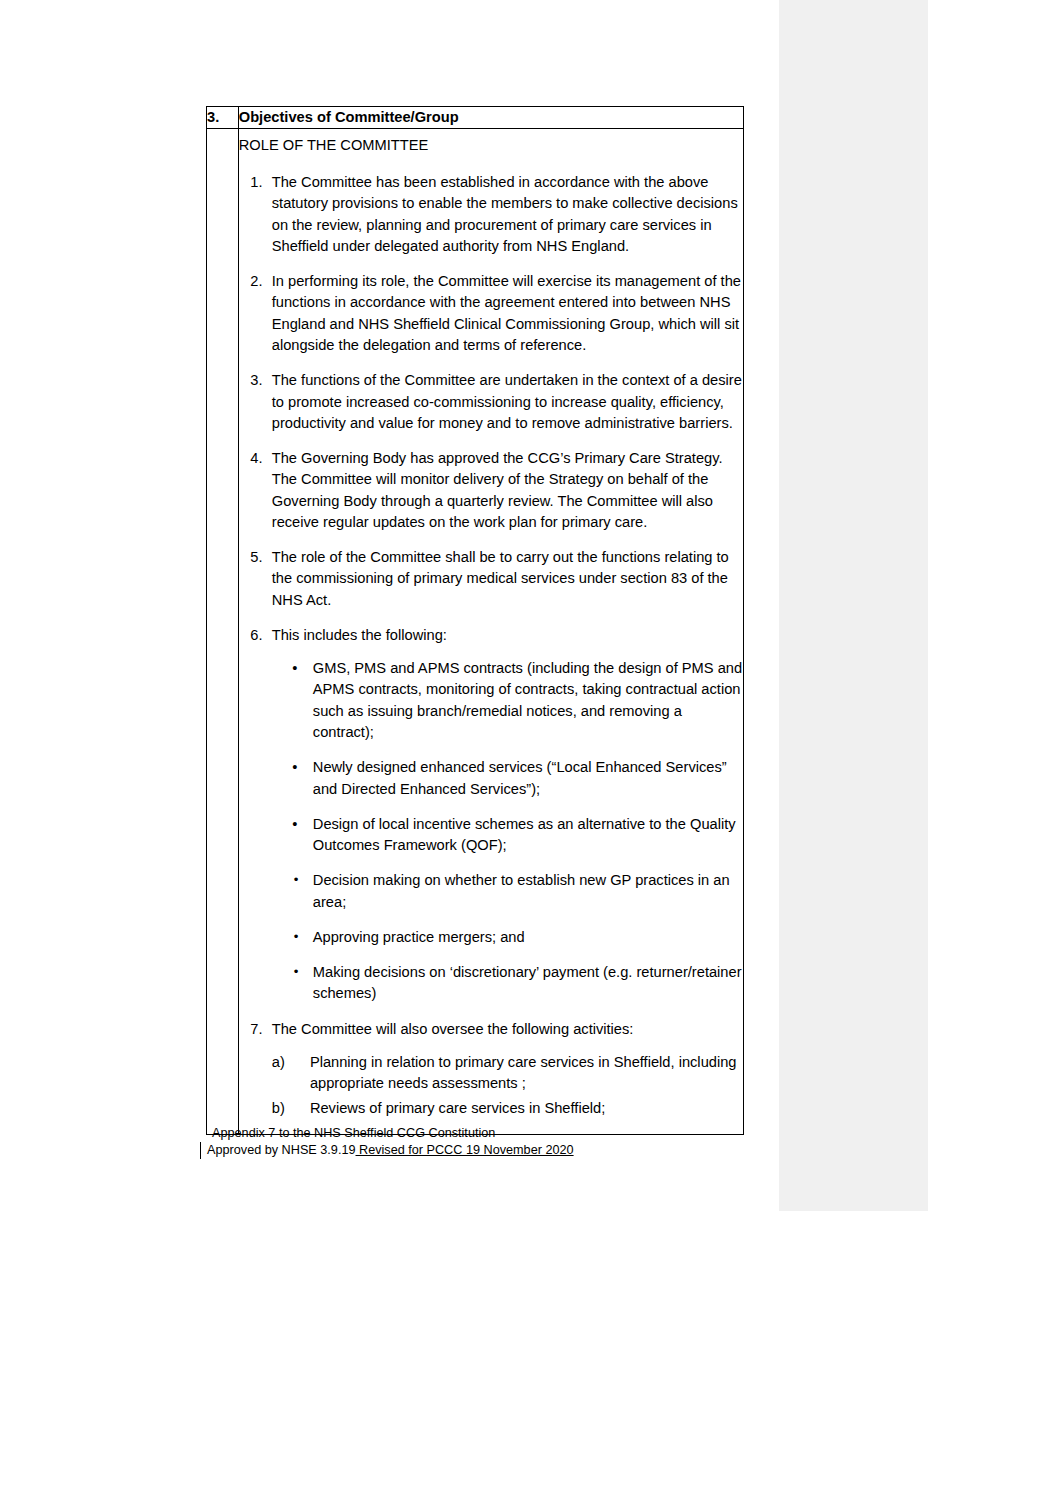| 3. | Objectives of Committee/Group |
| | ROLE OF THE COMMITTEE The Committee has been established in accordance with the above statutory provisions to enable the members to make collective decisions on the review, planning and procurement of primary care services in Sheffield under delegated authority from NHS England. In performing its role, the Committee will exercise its management of the functions in accordance with the agreement entered into between NHS England and NHS Sheffield Clinical Commissioning Group, which will sit alongside the delegation and terms of reference. The functions of the Committee are undertaken in the context of a desire to promote increased co-commissioning to increase quality, efficiency, productivity and value for money and to remove administrative barriers. The Governing Body has approved the CCG’s Primary Care Strategy. The Committee will monitor delivery of the Strategy on behalf of the Governing Body through a quarterly review. The Committee will also receive regular updates on the work plan for primary care. The role of the Committee shall be to carry out the functions relating to the commissioning of primary medical services under section 83 of the NHS Act. This includes the following: GMS, PMS and APMS contracts (including the design of PMS and APMS contracts, monitoring of contracts, taking contractual action such as issuing branch/remedial notices, and removing a contract); Newly designed enhanced services (“Local Enhanced Services” and Directed Enhanced Services”); Design of local incentive schemes as an alternative to the Quality Outcomes Framework (QOF); Decision making on whether to establish new GP practices in an area; Approving practice mergers; and Making decisions on ‘discretionary’ payment (e.g. returner/retainer schemes) The Committee will also oversee the following activities: a) Planning in relation to primary care services in Sheffield, including appropriate needs assessments ; b) Reviews of primary care services in Sheffield; |
Appendix 7 to the NHS Sheffield CCG Constitution
Approved by NHSE 3.9.19 Revised for PCCC 19 November 2020